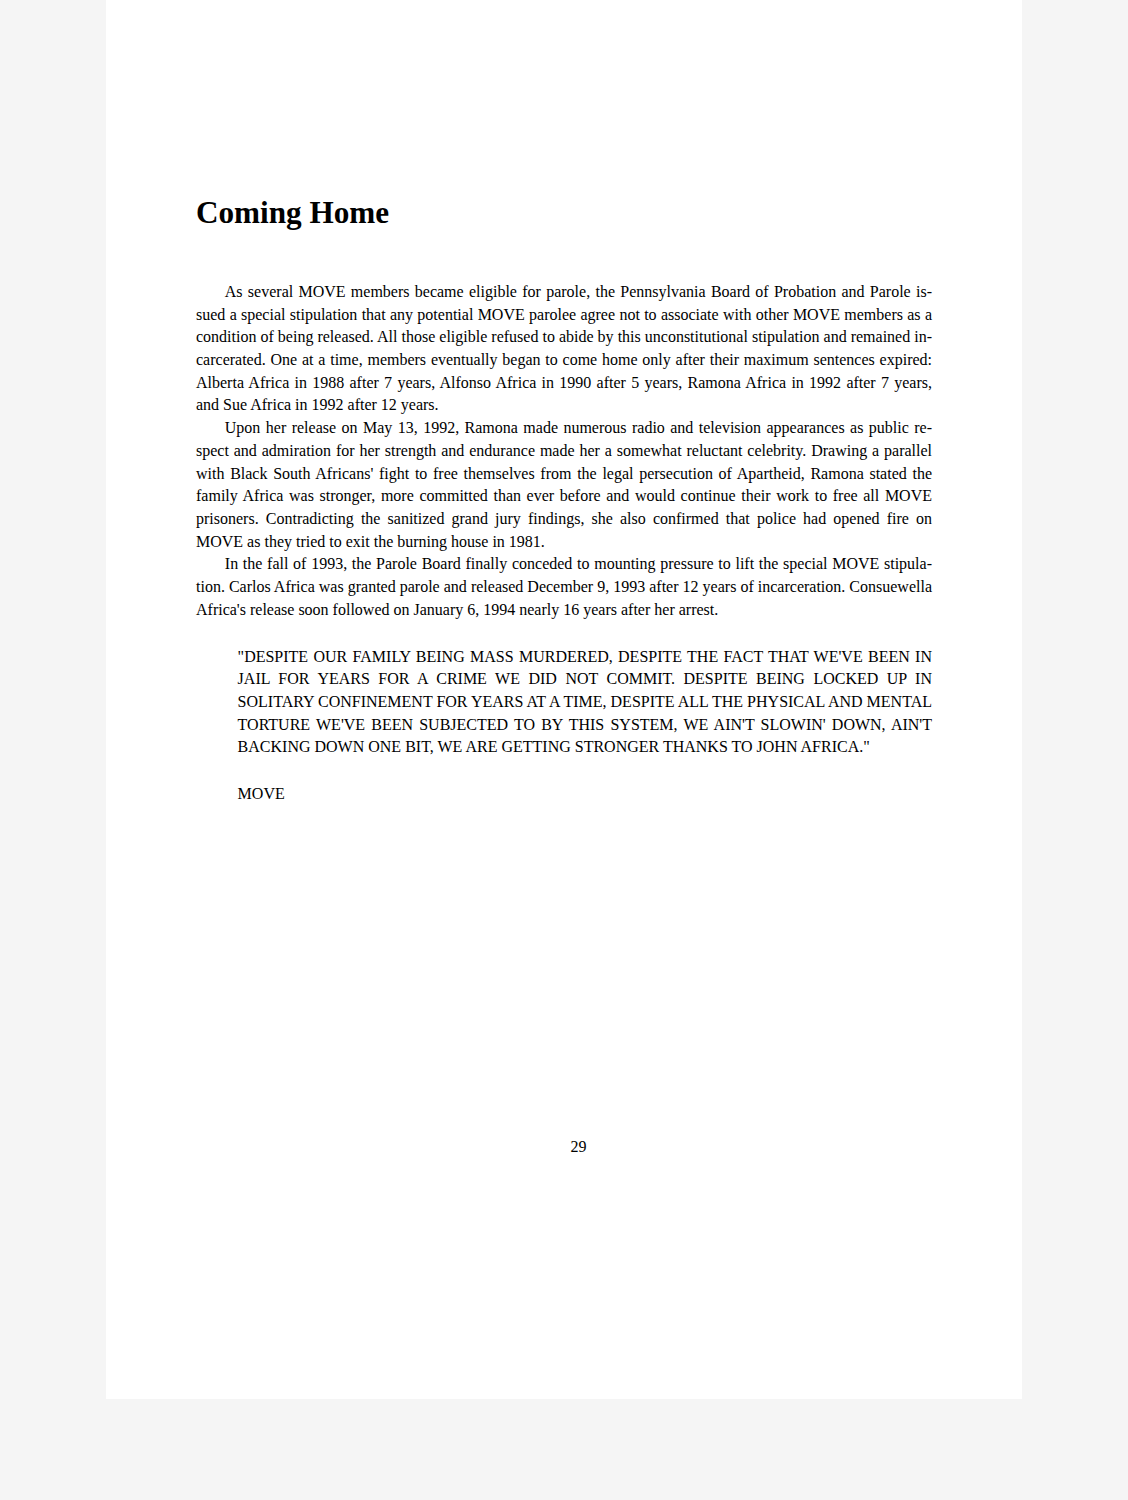Coming Home
As several MOVE members became eligible for parole, the Pennsylvania Board of Probation and Parole issued a special stipulation that any potential MOVE parolee agree not to associate with other MOVE members as a condition of being released. All those eligible refused to abide by this unconstitutional stipulation and remained incarcerated. One at a time, members eventually began to come home only after their maximum sentences expired: Alberta Africa in 1988 after 7 years, Alfonso Africa in 1990 after 5 years, Ramona Africa in 1992 after 7 years, and Sue Africa in 1992 after 12 years.
Upon her release on May 13, 1992, Ramona made numerous radio and television appearances as public respect and admiration for her strength and endurance made her a somewhat reluctant celebrity. Drawing a parallel with Black South Africans' fight to free themselves from the legal persecution of Apartheid, Ramona stated the family Africa was stronger, more committed than ever before and would continue their work to free all MOVE prisoners. Contradicting the sanitized grand jury findings, she also confirmed that police had opened fire on MOVE as they tried to exit the burning house in 1981.
In the fall of 1993, the Parole Board finally conceded to mounting pressure to lift the special MOVE stipulation. Carlos Africa was granted parole and released December 9, 1993 after 12 years of incarceration. Consuewella Africa's release soon followed on January 6, 1994 nearly 16 years after her arrest.
"DESPITE OUR FAMILY BEING MASS MURDERED, DESPITE THE FACT THAT WE'VE BEEN IN JAIL FOR YEARS FOR A CRIME WE DID NOT COMMIT. DESPITE BEING LOCKED UP IN SOLITARY CONFINEMENT FOR YEARS AT A TIME, DESPITE ALL THE PHYSICAL AND MENTAL TORTURE WE'VE BEEN SUBJECTED TO BY THIS SYSTEM, WE AIN'T SLOWIN' DOWN, AIN'T BACKING DOWN ONE BIT, WE ARE GETTING STRONGER THANKS TO JOHN AFRICA."
MOVE
29